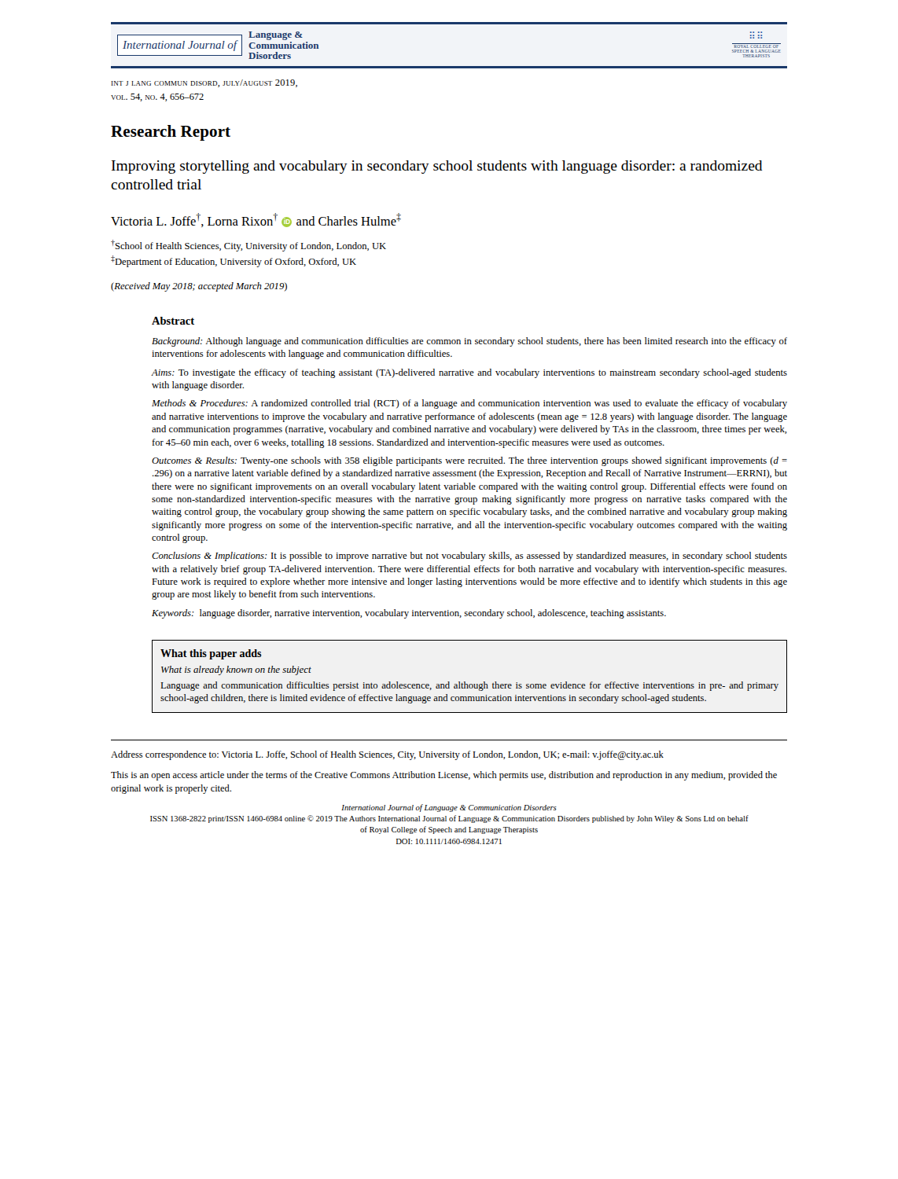International Journal of
Language &
Communication
Disorders
⠿⠿ ROYAL COLLEGE OF
SPEECH & LANGUAGE
THERAPISTS
int j lang commun disord, july/august 2019,
vol. 54, no. 4, 656–672
Research Report
Improving storytelling and vocabulary in secondary school students with language disorder: a randomized controlled trial
Victoria L. Joffe†, Lorna Rixon† iD and Charles Hulme‡
†School of Health Sciences, City, University of London, London, UK
‡Department of Education, University of Oxford, Oxford, UK
(Received May 2018; accepted March 2019)
Abstract
Background: Although language and communication difficulties are common in secondary school students, there has been limited research into the efficacy of interventions for adolescents with language and communication difficulties.
Aims: To investigate the efficacy of teaching assistant (TA)-delivered narrative and vocabulary interventions to mainstream secondary school-aged students with language disorder.
Methods & Procedures: A randomized controlled trial (RCT) of a language and communication intervention was used to evaluate the efficacy of vocabulary and narrative interventions to improve the vocabulary and narrative performance of adolescents (mean age = 12.8 years) with language disorder. The language and communication programmes (narrative, vocabulary and combined narrative and vocabulary) were delivered by TAs in the classroom, three times per week, for 45–60 min each, over 6 weeks, totalling 18 sessions. Standardized and intervention-specific measures were used as outcomes.
Outcomes & Results: Twenty-one schools with 358 eligible participants were recruited. The three intervention groups showed significant improvements (d = .296) on a narrative latent variable defined by a standardized narrative assessment (the Expression, Reception and Recall of Narrative Instrument—ERRNI), but there were no significant improvements on an overall vocabulary latent variable compared with the waiting control group. Differential effects were found on some non-standardized intervention-specific measures with the narrative group making significantly more progress on narrative tasks compared with the waiting control group, the vocabulary group showing the same pattern on specific vocabulary tasks, and the combined narrative and vocabulary group making significantly more progress on some of the intervention-specific narrative, and all the intervention-specific vocabulary outcomes compared with the waiting control group.
Conclusions & Implications: It is possible to improve narrative but not vocabulary skills, as assessed by standardized measures, in secondary school students with a relatively brief group TA-delivered intervention. There were differential effects for both narrative and vocabulary with intervention-specific measures. Future work is required to explore whether more intensive and longer lasting interventions would be more effective and to identify which students in this age group are most likely to benefit from such interventions.
Keywords: language disorder, narrative intervention, vocabulary intervention, secondary school, adolescence, teaching assistants.
What this paper adds
What is already known on the subject
Language and communication difficulties persist into adolescence, and although there is some evidence for effective interventions in pre- and primary school-aged children, there is limited evidence of effective language and communication interventions in secondary school-aged students.
Address correspondence to: Victoria L. Joffe, School of Health Sciences, City, University of London, London, UK; e-mail: v.joffe@city.ac.uk
This is an open access article under the terms of the Creative Commons Attribution License, which permits use, distribution and reproduction in any medium, provided the original work is properly cited.
International Journal of Language & Communication Disorders
ISSN 1368-2822 print/ISSN 1460-6984 online © 2019 The Authors International Journal of Language & Communication Disorders published by John Wiley & Sons Ltd on behalf
of Royal College of Speech and Language Therapists
DOI: 10.1111/1460-6984.12471